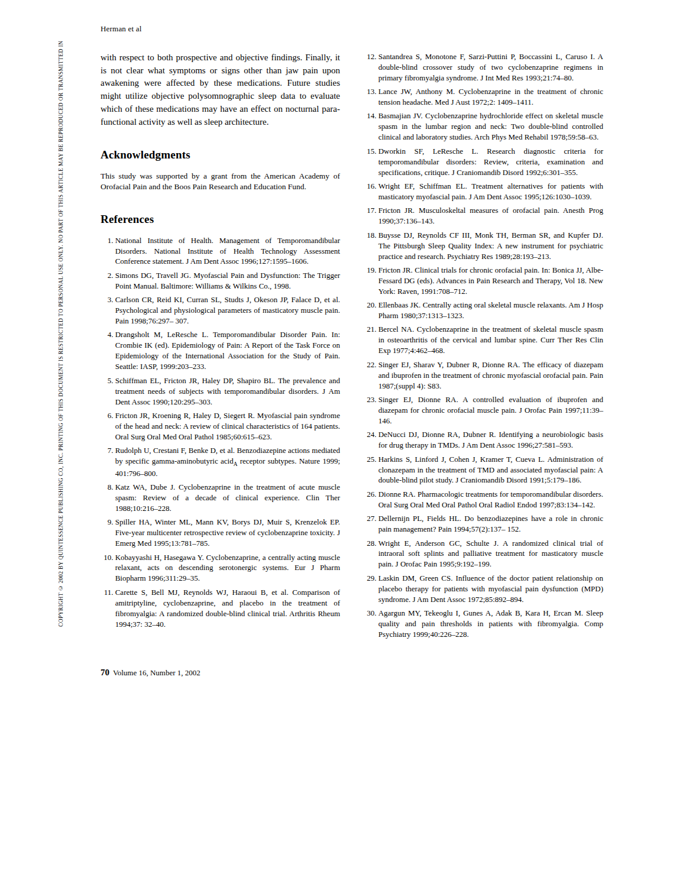COPYRIGHT © 2002 BY QUINTESSENCE PUBLISHING CO, INC. PRINTING OF THIS DOCUMENT IS RESTRICTED TO PERSONAL USE ONLY. NO PART OF THIS ARTICLE MAY BE REPRODUCED OR TRANSMITTED IN ANY FORM WITHOUT WRITTEN PERMISSION FROM THE PUBLISHER.
Herman et al
with respect to both prospective and objective findings. Finally, it is not clear what symptoms or signs other than jaw pain upon awakening were affected by these medications. Future studies might utilize objective polysomnographic sleep data to evaluate which of these medications may have an effect on nocturnal parafunctional activity as well as sleep architecture.
Acknowledgments
This study was supported by a grant from the American Academy of Orofacial Pain and the Boos Pain Research and Education Fund.
References
National Institute of Health. Management of Temporomandibular Disorders. National Institute of Health Technology Assessment Conference statement. J Am Dent Assoc 1996;127:1595–1606.
Simons DG, Travell JG. Myofascial Pain and Dysfunction: The Trigger Point Manual. Baltimore: Williams & Wilkins Co., 1998.
Carlson CR, Reid KI, Curran SL, Studts J, Okeson JP, Falace D, et al. Psychological and physiological parameters of masticatory muscle pain. Pain 1998;76:297– 307.
Drangsholt M, LeResche L. Temporomandibular Disorder Pain. In: Crombie IK (ed). Epidemiology of Pain: A Report of the Task Force on Epidemiology of the International Association for the Study of Pain. Seattle: IASP, 1999:203–233.
Schiffman EL, Fricton JR, Haley DP, Shapiro BL. The prevalence and treatment needs of subjects with temporomandibular disorders. J Am Dent Assoc 1990;120:295–303.
Fricton JR, Kroening R, Haley D, Siegert R. Myofascial pain syndrome of the head and neck: A review of clinical characteristics of 164 patients. Oral Surg Oral Med Oral Pathol 1985;60:615–623.
Rudolph U, Crestani F, Benke D, et al. Benzodiazepine actions mediated by specific gamma-aminobutyric acidA receptor subtypes. Nature 1999; 401:796–800.
Katz WA, Dube J. Cyclobenzaprine in the treatment of acute muscle spasm: Review of a decade of clinical experience. Clin Ther 1988;10:216–228.
Spiller HA, Winter ML, Mann KV, Borys DJ, Muir S, Krenzelok EP. Five-year multicenter retrospective review of cyclobenzaprine toxicity. J Emerg Med 1995;13:781–785.
Kobayyashi H, Hasegawa Y. Cyclobenzaprine, a centrally acting muscle relaxant, acts on descending serotonergic systems. Eur J Pharm Biopharm 1996;311:29–35.
Carette S, Bell MJ, Reynolds WJ, Haraoui B, et al. Comparison of amitriptyline, cyclobenzaprine, and placebo in the treatment of fibromyalgia: A randomized double-blind clinical trial. Arthritis Rheum 1994;37: 32–40.
Santandrea S, Monotone F, Sarzi-Puttini P, Boccassini L, Caruso I. A double-blind crossover study of two cyclobenzaprine regimens in primary fibromyalgia syndrome. J Int Med Res 1993;21:74–80.
Lance JW, Anthony M. Cyclobenzaprine in the treatment of chronic tension headache. Med J Aust 1972;2: 1409–1411.
Basmajian JV. Cyclobenzaprine hydrochloride effect on skeletal muscle spasm in the lumbar region and neck: Two double-blind controlled clinical and laboratory studies. Arch Phys Med Rehabil 1978;59:58–63.
Dworkin SF, LeResche L. Research diagnostic criteria for temporomandibular disorders: Review, criteria, examination and specifications, critique. J Craniomandib Disord 1992;6:301–355.
Wright EF, Schiffman EL. Treatment alternatives for patients with masticatory myofascial pain. J Am Dent Assoc 1995;126:1030–1039.
Fricton JR. Musculoskeltal measures of orofacial pain. Anesth Prog 1990;37:136–143.
Buysse DJ, Reynolds CF III, Monk TH, Berman SR, and Kupfer DJ. The Pittsburgh Sleep Quality Index: A new instrument for psychiatric practice and research. Psychiatry Res 1989;28:193–213.
Fricton JR. Clinical trials for chronic orofacial pain. In: Bonica JJ, Albe-Fessard DG (eds). Advances in Pain Research and Therapy, Vol 18. New York: Raven, 1991:708–712.
Ellenbaas JK. Centrally acting oral skeletal muscle relaxants. Am J Hosp Pharm 1980;37:1313–1323.
Bercel NA. Cyclobenzaprine in the treatment of skeletal muscle spasm in osteoarthritis of the cervical and lumbar spine. Curr Ther Res Clin Exp 1977;4:462–468.
Singer EJ, Sharav Y, Dubner R, Dionne RA. The efficacy of diazepam and ibuprofen in the treatment of chronic myofascial orofacial pain. Pain 1987;(suppl 4): S83.
Singer EJ, Dionne RA. A controlled evaluation of ibuprofen and diazepam for chronic orofacial muscle pain. J Orofac Pain 1997;11:39–146.
DeNucci DJ, Dionne RA, Dubner R. Identifying a neurobiologic basis for drug therapy in TMDs. J Am Dent Assoc 1996;27:581–593.
Harkins S, Linford J, Cohen J, Kramer T, Cueva L. Administration of clonazepam in the treatment of TMD and associated myofascial pain: A double-blind pilot study. J Craniomandib Disord 1991;5:179–186.
Dionne RA. Pharmacologic treatments for temporomandibular disorders. Oral Surg Oral Med Oral Pathol Oral Radiol Endod 1997;83:134–142.
Dellernijn PL, Fields HL. Do benzodiazepines have a role in chronic pain management? Pain 1994;57(2):137– 152.
Wright E, Anderson GC, Schulte J. A randomized clinical trial of intraoral soft splints and palliative treatment for masticatory muscle pain. J Orofac Pain 1995;9:192–199.
Laskin DM, Green CS. Influence of the doctor patient relationship on placebo therapy for patients with myofascial pain dysfunction (MPD) syndrome. J Am Dent Assoc 1972;85:892–894.
Agargun MY, Tekeoglu I, Gunes A, Adak B, Kara H, Ercan M. Sleep quality and pain thresholds in patients with fibromyalgia. Comp Psychiatry 1999;40:226–228.
70 Volume 16, Number 1, 2002